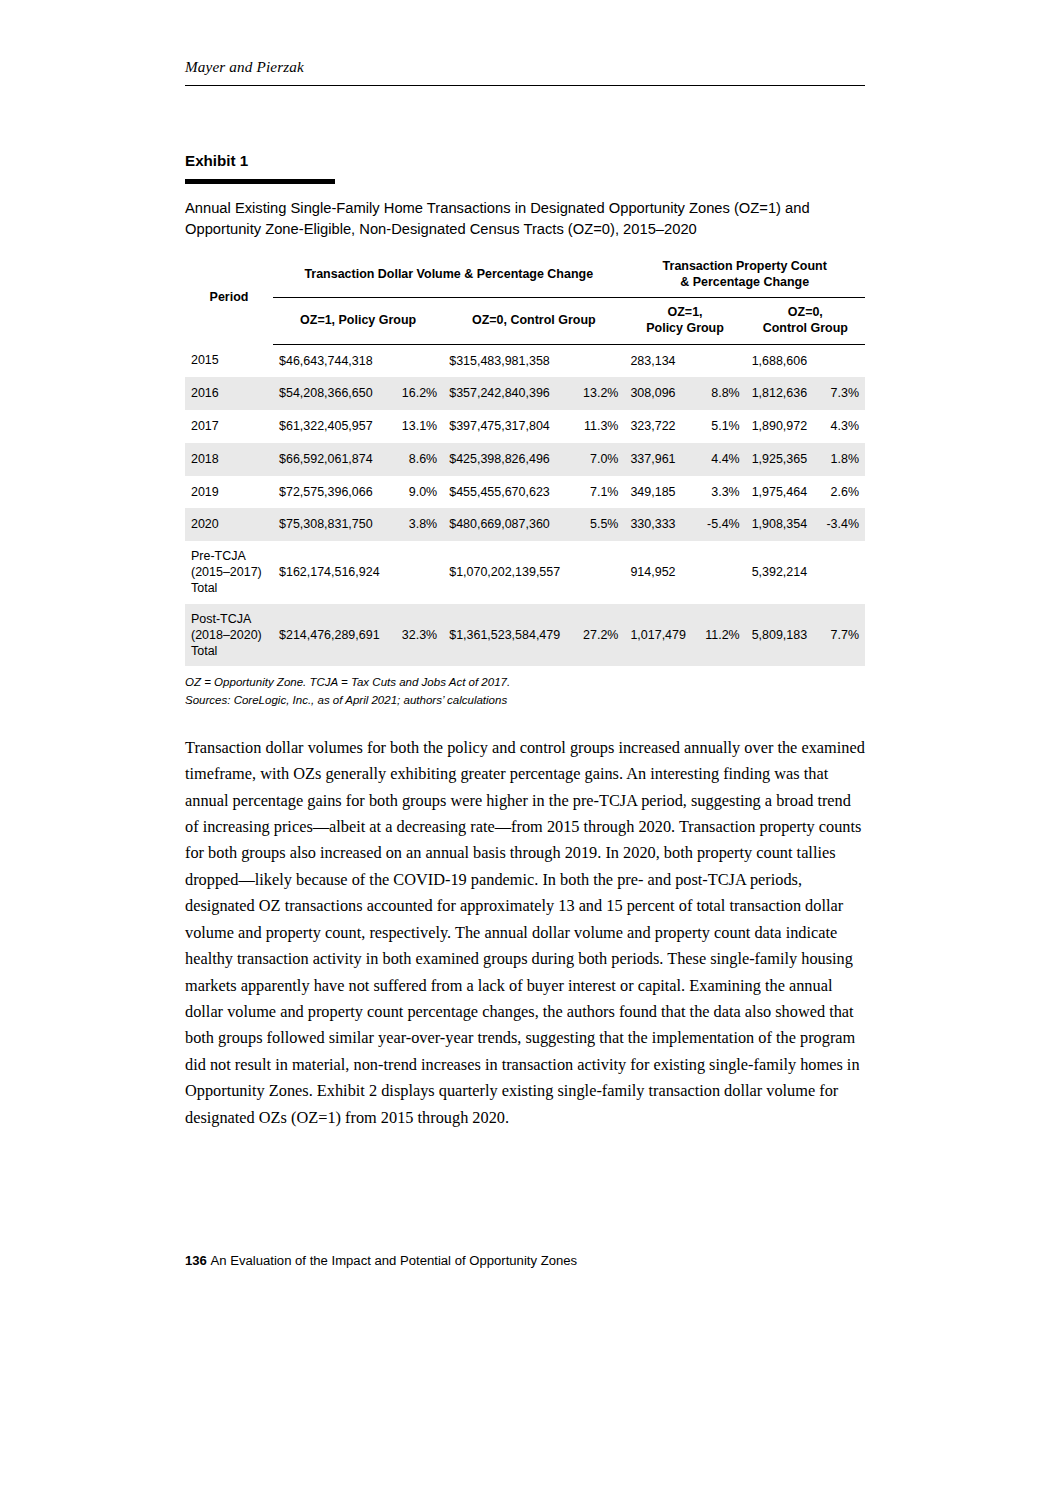Mayer and Pierzak
Exhibit 1
Annual Existing Single-Family Home Transactions in Designated Opportunity Zones (OZ=1) and Opportunity Zone-Eligible, Non-Designated Census Tracts (OZ=0), 2015–2020
| Period | Transaction Dollar Volume & Percentage Change | Transaction Property Count & Percentage Change |
| --- | --- | --- |
| OZ=1, Policy Group | OZ=0, Control Group | OZ=1, Policy Group | OZ=0, Control Group |
| 2015 | $46,643,744,318 | | $315,483,981,358 | | 283,134 | | 1,688,606 | |
| 2016 | $54,208,366,650 | 16.2% | $357,242,840,396 | 13.2% | 308,096 | 8.8% | 1,812,636 | 7.3% |
| 2017 | $61,322,405,957 | 13.1% | $397,475,317,804 | 11.3% | 323,722 | 5.1% | 1,890,972 | 4.3% |
| 2018 | $66,592,061,874 | 8.6% | $425,398,826,496 | 7.0% | 337,961 | 4.4% | 1,925,365 | 1.8% |
| 2019 | $72,575,396,066 | 9.0% | $455,455,670,623 | 7.1% | 349,185 | 3.3% | 1,975,464 | 2.6% |
| 2020 | $75,308,831,750 | 3.8% | $480,669,087,360 | 5.5% | 330,333 | -5.4% | 1,908,354 | -3.4% |
| Pre-TCJA (2015–2017) Total | $162,174,516,924 | | $1,070,202,139,557 | | 914,952 | | 5,392,214 | |
| Post-TCJA (2018–2020) Total | $214,476,289,691 | 32.3% | $1,361,523,584,479 | 27.2% | 1,017,479 | 11.2% | 5,809,183 | 7.7% |
OZ = Opportunity Zone. TCJA = Tax Cuts and Jobs Act of 2017.
Sources: CoreLogic, Inc., as of April 2021; authors’ calculations
Transaction dollar volumes for both the policy and control groups increased annually over the examined timeframe, with OZs generally exhibiting greater percentage gains. An interesting finding was that annual percentage gains for both groups were higher in the pre-TCJA period, suggesting a broad trend of increasing prices—albeit at a decreasing rate—from 2015 through 2020. Transaction property counts for both groups also increased on an annual basis through 2019. In 2020, both property count tallies dropped—likely because of the COVID-19 pandemic. In both the pre- and post-TCJA periods, designated OZ transactions accounted for approximately 13 and 15 percent of total transaction dollar volume and property count, respectively. The annual dollar volume and property count data indicate healthy transaction activity in both examined groups during both periods. These single-family housing markets apparently have not suffered from a lack of buyer interest or capital. Examining the annual dollar volume and property count percentage changes, the authors found that the data also showed that both groups followed similar year-over-year trends, suggesting that the implementation of the program did not result in material, non-trend increases in transaction activity for existing single-family homes in Opportunity Zones. Exhibit 2 displays quarterly existing single-family transaction dollar volume for designated OZs (OZ=1) from 2015 through 2020.
136 An Evaluation of the Impact and Potential of Opportunity Zones